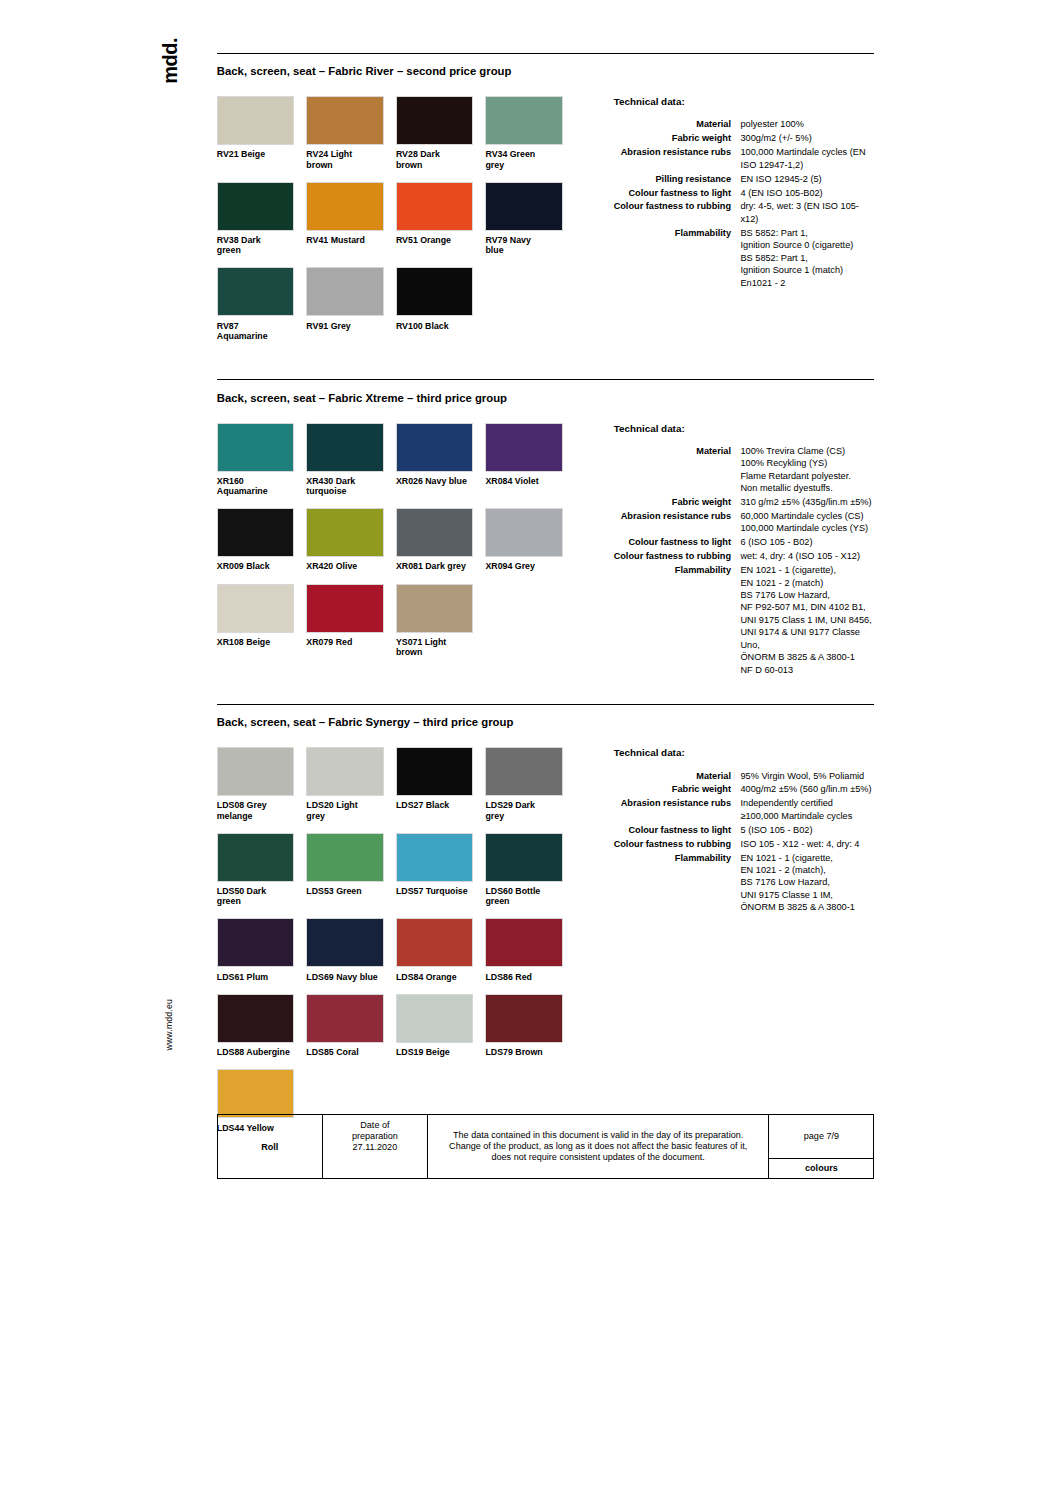mdd.
www.mdd.eu
Back, screen, seat – Fabric River – second price group
RV21 Beige
RV24 Light
brown
RV28 Dark
brown
RV34 Green
grey
RV38 Dark
green
RV41 Mustard
RV51 Orange
RV79 Navy
blue
RV87
Aquamarine
RV91 Grey
RV100 Black
Technical data:
| Material | polyester 100% |
| Fabric weight | 300g/m2 (+/- 5%) |
| Abrasion resistance rubs | 100,000 Martindale cycles (EN ISO 12947-1,2) |
| Pilling resistance | EN ISO 12945-2 (5) |
| Colour fastness to light | 4 (EN ISO 105-B02) |
| Colour fastness to rubbing | dry: 4-5, wet: 3 (EN ISO 105-x12) |
| Flammability | BS 5852: Part 1, Ignition Source 0 (cigarette) BS 5852: Part 1, Ignition Source 1 (match) En1021 - 2 |
Back, screen, seat – Fabric Xtreme – third price group
XR160
Aquamarine
XR430 Dark
turquoise
XR026 Navy blue
XR084 Violet
XR009 Black
XR420 Olive
XR081 Dark grey
XR094 Grey
XR108 Beige
XR079 Red
YS071 Light
brown
Technical data:
| Material | 100% Trevira Clame (CS) 100% Recykling (YS) Flame Retardant polyester. Non metallic dyestuffs. |
| Fabric weight | 310 g/m2 ±5% (435g/lin.m ±5%) |
| Abrasion resistance rubs | 60,000 Martindale cycles (CS) 100,000 Martindale cycles (YS) |
| Colour fastness to light | 6 (ISO 105 - B02) |
| Colour fastness to rubbing | wet: 4, dry: 4 (ISO 105 - X12) |
| Flammability | EN 1021 - 1 (cigarette), EN 1021 - 2 (match) BS 7176 Low Hazard, NF P92-507 M1, DIN 4102 B1, UNI 9175 Class 1 IM, UNI 8456, UNI 9174 & UNI 9177 Classe Uno, ÖNORM B 3825 & A 3800-1 NF D 60-013 |
Back, screen, seat – Fabric Synergy – third price group
LDS08 Grey
melange
LDS20 Light
grey
LDS27 Black
LDS29 Dark
grey
LDS50 Dark
green
LDS53 Green
LDS57 Turquoise
LDS60 Bottle
green
LDS61 Plum
LDS69 Navy blue
LDS84 Orange
LDS86 Red
LDS88 Aubergine
LDS85 Coral
LDS19 Beige
LDS79 Brown
LDS44 Yellow
Technical data:
| Material | 95% Virgin Wool, 5% Poliamid |
| Fabric weight | 400g/m2 ±5% (560 g/lin.m ±5%) |
| Abrasion resistance rubs | Independently certified ≥100,000 Martindale cycles |
| Colour fastness to light | 5 (ISO 105 - B02) |
| Colour fastness to rubbing | ISO 105 - X12 - wet: 4, dry: 4 |
| Flammability | EN 1021 - 1 (cigarette, EN 1021 - 2 (match), BS 7176 Low Hazard, UNI 9175 Classe 1 IM, ÖNORM B 3825 & A 3800-1 |
| Roll | Date of preparation 27.11.2020 | The data contained in this document is valid in the day of its preparation. Change of the product, as long as it does not affect the basic features of it, does not require consistent updates of the document. | page 7/9 |
| | colours |